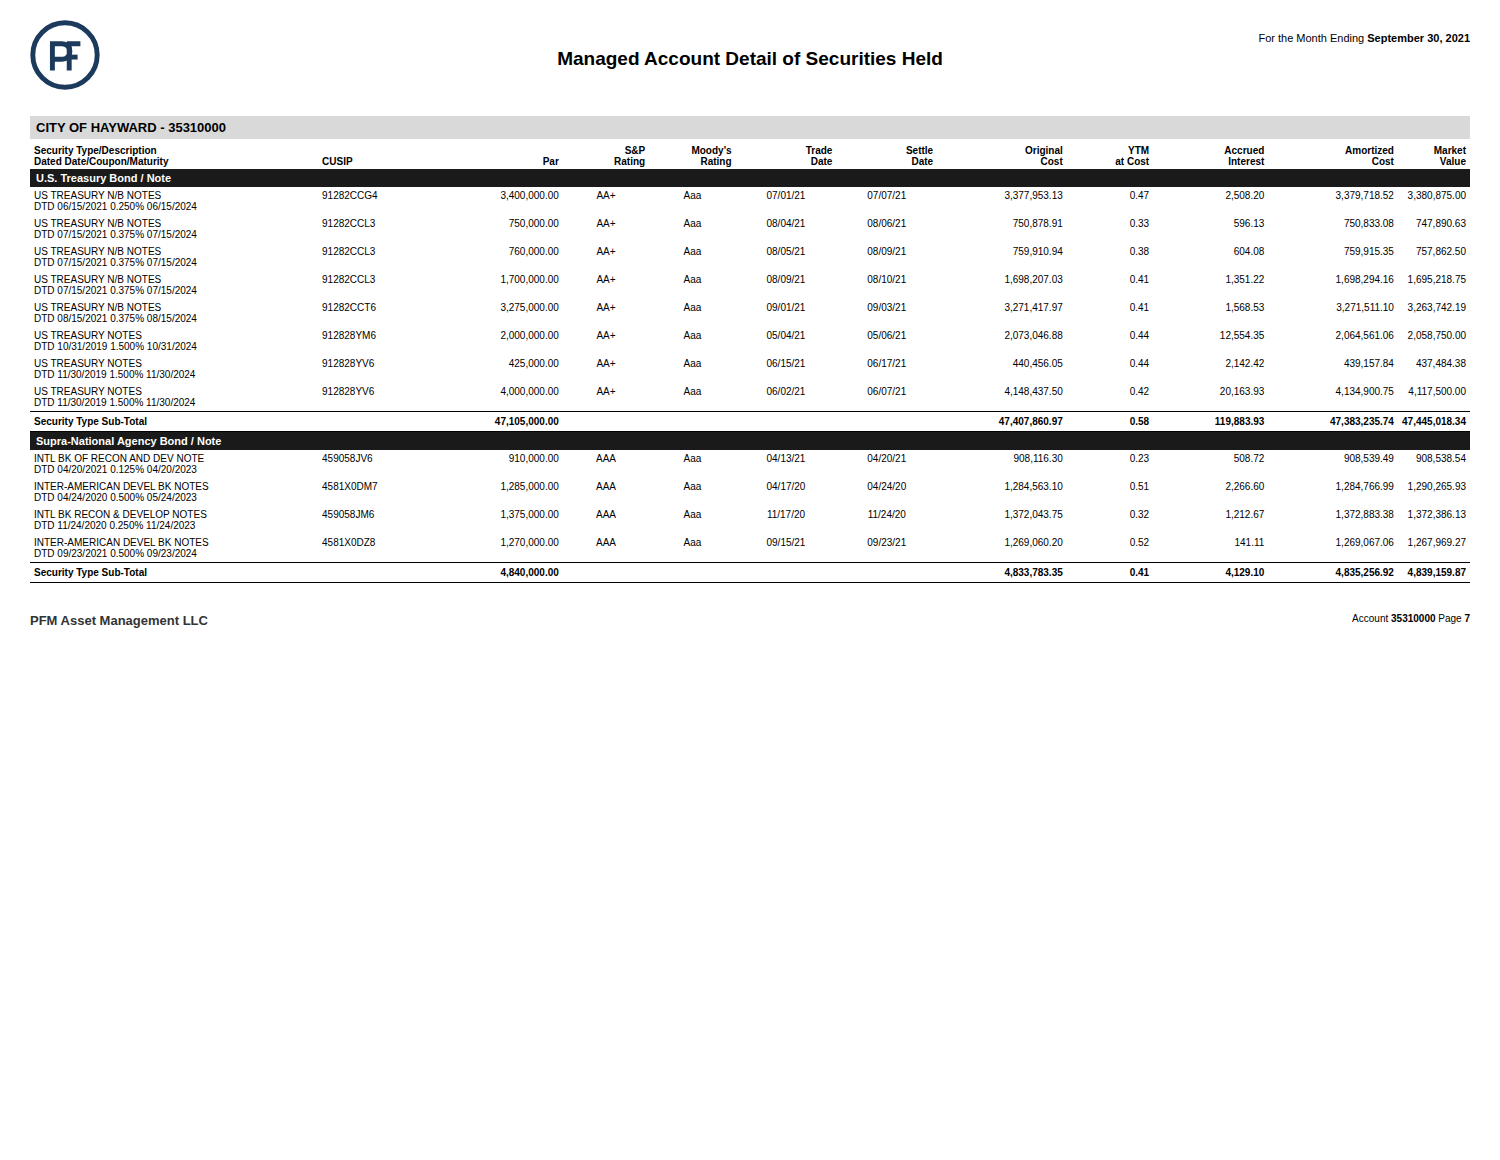For the Month Ending September 30, 2021
Managed Account Detail of Securities Held
CITY OF HAYWARD - 35310000
| Security Type/Description Dated Date/Coupon/Maturity | CUSIP | Par | S&P Rating | Moody's Rating | Trade Date | Settle Date | Original Cost | YTM at Cost | Accrued Interest | Amortized Cost | Market Value |
| --- | --- | --- | --- | --- | --- | --- | --- | --- | --- | --- | --- |
| U.S. Treasury Bond / Note |
| US TREASURY N/B NOTES DTD 06/15/2021 0.250% 06/15/2024 | 91282CCG4 | 3,400,000.00 | AA+ | Aaa | 07/01/21 | 07/07/21 | 3,377,953.13 | 0.47 | 2,508.20 | 3,379,718.52 | 3,380,875.00 |
| US TREASURY N/B NOTES DTD 07/15/2021 0.375% 07/15/2024 | 91282CCL3 | 750,000.00 | AA+ | Aaa | 08/04/21 | 08/06/21 | 750,878.91 | 0.33 | 596.13 | 750,833.08 | 747,890.63 |
| US TREASURY N/B NOTES DTD 07/15/2021 0.375% 07/15/2024 | 91282CCL3 | 760,000.00 | AA+ | Aaa | 08/05/21 | 08/09/21 | 759,910.94 | 0.38 | 604.08 | 759,915.35 | 757,862.50 |
| US TREASURY N/B NOTES DTD 07/15/2021 0.375% 07/15/2024 | 91282CCL3 | 1,700,000.00 | AA+ | Aaa | 08/09/21 | 08/10/21 | 1,698,207.03 | 0.41 | 1,351.22 | 1,698,294.16 | 1,695,218.75 |
| US TREASURY N/B NOTES DTD 08/15/2021 0.375% 08/15/2024 | 91282CCT6 | 3,275,000.00 | AA+ | Aaa | 09/01/21 | 09/03/21 | 3,271,417.97 | 0.41 | 1,568.53 | 3,271,511.10 | 3,263,742.19 |
| US TREASURY NOTES DTD 10/31/2019 1.500% 10/31/2024 | 912828YM6 | 2,000,000.00 | AA+ | Aaa | 05/04/21 | 05/06/21 | 2,073,046.88 | 0.44 | 12,554.35 | 2,064,561.06 | 2,058,750.00 |
| US TREASURY NOTES DTD 11/30/2019 1.500% 11/30/2024 | 912828YV6 | 425,000.00 | AA+ | Aaa | 06/15/21 | 06/17/21 | 440,456.05 | 0.44 | 2,142.42 | 439,157.84 | 437,484.38 |
| US TREASURY NOTES DTD 11/30/2019 1.500% 11/30/2024 | 912828YV6 | 4,000,000.00 | AA+ | Aaa | 06/02/21 | 06/07/21 | 4,148,437.50 | 0.42 | 20,163.93 | 4,134,900.75 | 4,117,500.00 |
| Security Type Sub-Total | | 47,105,000.00 | | | | | 47,407,860.97 | 0.58 | 119,883.93 | 47,383,235.74 | 47,445,018.34 |
| Supra-National Agency Bond / Note |
| INTL BK OF RECON AND DEV NOTE DTD 04/20/2021 0.125% 04/20/2023 | 459058JV6 | 910,000.00 | AAA | Aaa | 04/13/21 | 04/20/21 | 908,116.30 | 0.23 | 508.72 | 908,539.49 | 908,538.54 |
| INTER-AMERICAN DEVEL BK NOTES DTD 04/24/2020 0.500% 05/24/2023 | 4581X0DM7 | 1,285,000.00 | AAA | Aaa | 04/17/20 | 04/24/20 | 1,284,563.10 | 0.51 | 2,266.60 | 1,284,766.99 | 1,290,265.93 |
| INTL BK RECON & DEVELOP NOTES DTD 11/24/2020 0.250% 11/24/2023 | 459058JM6 | 1,375,000.00 | AAA | Aaa | 11/17/20 | 11/24/20 | 1,372,043.75 | 0.32 | 1,212.67 | 1,372,883.38 | 1,372,386.13 |
| INTER-AMERICAN DEVEL BK NOTES DTD 09/23/2021 0.500% 09/23/2024 | 4581X0DZ8 | 1,270,000.00 | AAA | Aaa | 09/15/21 | 09/23/21 | 1,269,060.20 | 0.52 | 141.11 | 1,269,067.06 | 1,267,969.27 |
| Security Type Sub-Total | | 4,840,000.00 | | | | | 4,833,783.35 | 0.41 | 4,129.10 | 4,835,256.92 | 4,839,159.87 |
PFM Asset Management LLC
Account 35310000 Page 7